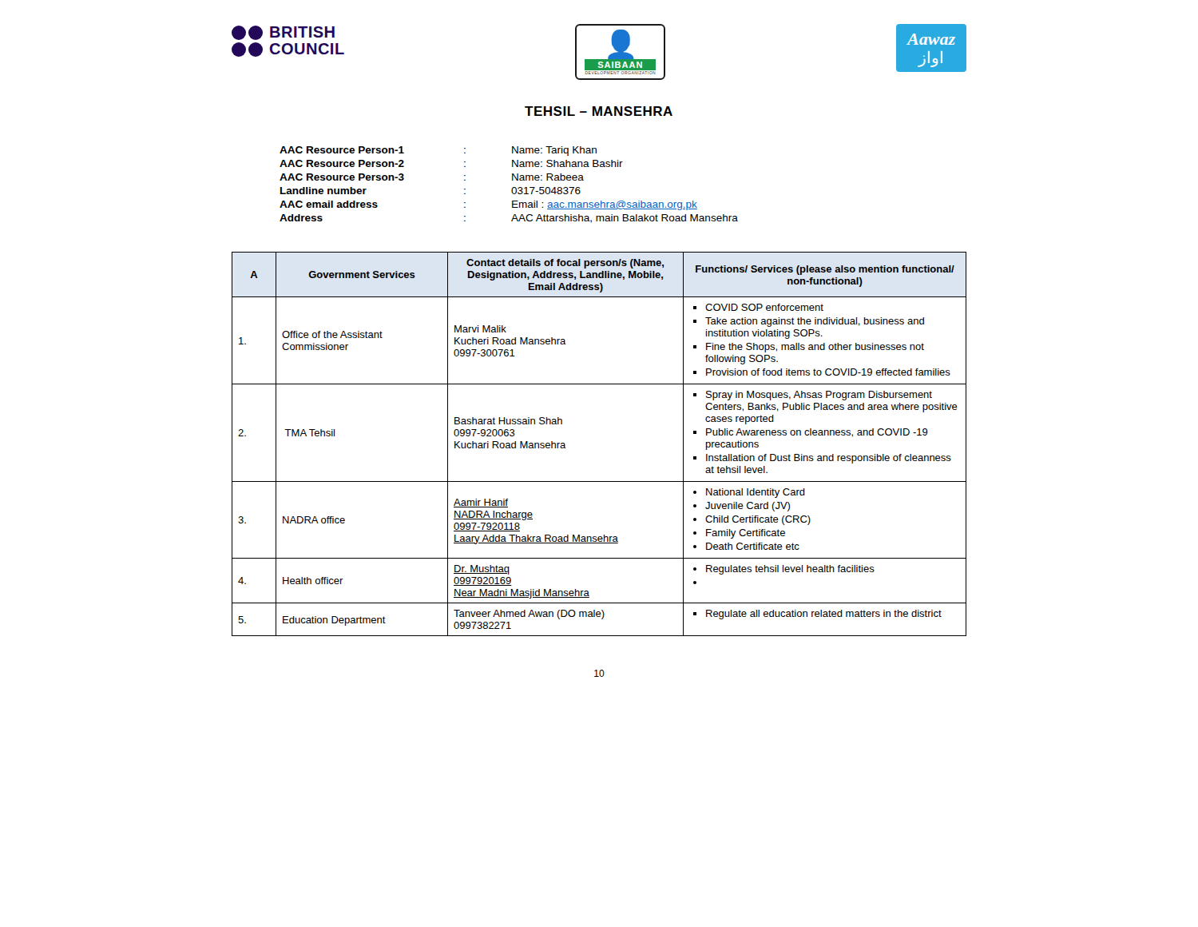BRITISH
COUNCIL
👤
SAIBAAN
DEVELOPMENT ORGANIZATION
Aawaz
اواز
TEHSIL – MANSEHRA
AAC Resource Person-1
:
Name: Tariq Khan
AAC Resource Person-2
:
Name: Shahana Bashir
AAC Resource Person-3
:
Name: Rabeea
Landline number
:
0317-5048376
AAC email address
:
Email : aac.mansehra@saibaan.org.pk
Address
:
AAC Attarshisha, main Balakot Road Mansehra
| A | Government Services | Contact details of focal person/s (Name, Designation, Address, Landline, Mobile, Email Address) | Functions/ Services (please also mention functional/ non-functional) |
| --- | --- | --- | --- |
| 1. | Office of the Assistant Commissioner | Marvi Malik Kucheri Road Mansehra 0997-300761 | COVID SOP enforcement Take action against the individual, business and institution violating SOPs. Fine the Shops, malls and other businesses not following SOPs. Provision of food items to COVID-19 effected families |
| 2. | TMA Tehsil | Basharat Hussain Shah 0997-920063 Kuchari Road Mansehra | Spray in Mosques, Ahsas Program Disbursement Centers, Banks, Public Places and area where positive cases reported Public Awareness on cleanness, and COVID -19 precautions Installation of Dust Bins and responsible of cleanness at tehsil level. |
| 3. | NADRA office | Aamir Hanif NADRA Incharge 0997-7920118 Laary Adda Thakra Road Mansehra | National Identity Card Juvenile Card (JV) Child Certificate (CRC) Family Certificate Death Certificate etc |
| 4. | Health officer | Dr. Mushtaq 0997920169 Near Madni Masjid Mansehra | Regulates tehsil level health facilities |
| 5. | Education Department | Tanveer Ahmed Awan (DO male) 0997382271 | Regulate all education related matters in the district |
10